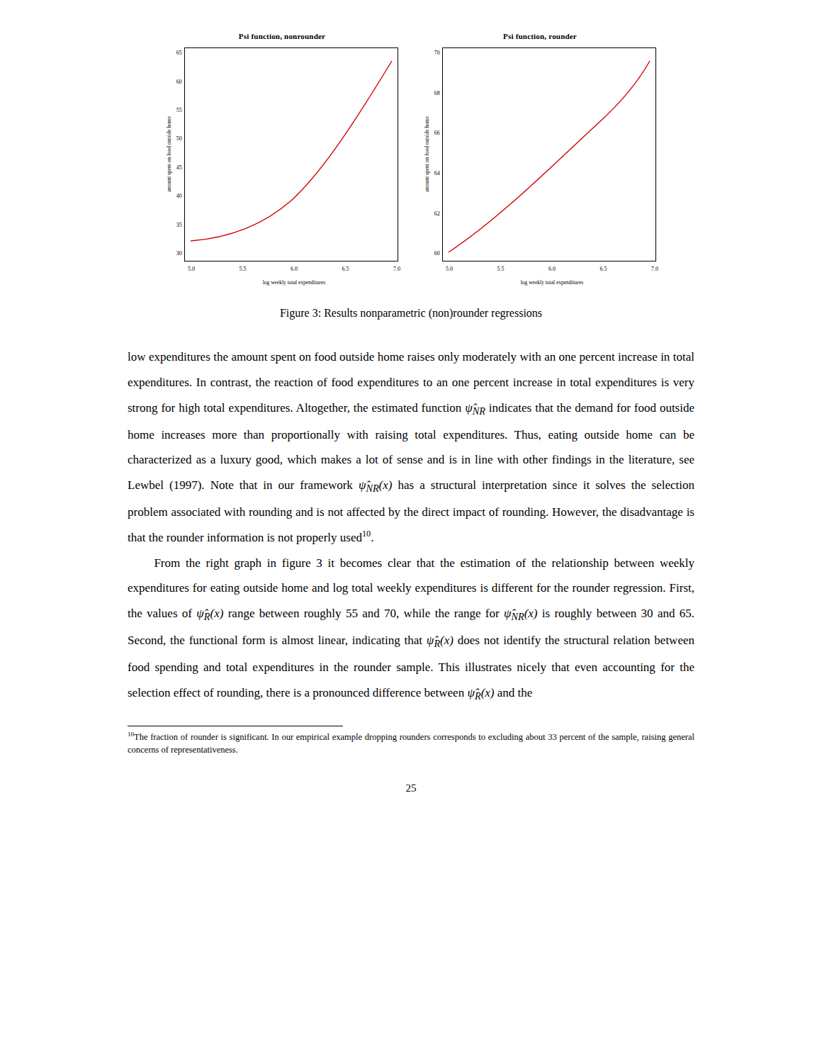Psi function, nonrounder
amount spent on food outside home
6560555045403530
5.05.56.06.57.0
log weekly total expenditures
Psi function, rounder
amount spent on food outside home
706866646260
5.05.56.06.57.0
log weekly total expenditures
Figure 3: Results nonparametric (non)rounder regressions
low expenditures the amount spent on food outside home raises only moderately with an one percent increase in total expenditures. In contrast, the reaction of food expenditures to an one percent increase in total expenditures is very strong for high total expenditures. Altogether, the estimated function ψ̂NR indicates that the demand for food outside home increases more than proportionally with raising total expenditures. Thus, eating outside home can be characterized as a luxury good, which makes a lot of sense and is in line with other findings in the literature, see Lewbel (1997). Note that in our framework ψ̂NR(x) has a structural interpretation since it solves the selection problem associated with rounding and is not affected by the direct impact of rounding. However, the disadvantage is that the rounder information is not properly used10.
From the right graph in figure 3 it becomes clear that the estimation of the relationship between weekly expenditures for eating outside home and log total weekly expenditures is different for the rounder regression. First, the values of ψ̂R(x) range between roughly 55 and 70, while the range for ψ̂NR(x) is roughly between 30 and 65. Second, the functional form is almost linear, indicating that ψ̂R(x) does not identify the structural relation between food spending and total expenditures in the rounder sample. This illustrates nicely that even accounting for the selection effect of rounding, there is a pronounced difference between ψ̂R(x) and the
10The fraction of rounder is significant. In our empirical example dropping rounders corresponds to excluding about 33 percent of the sample, raising general concerns of representativeness.
25